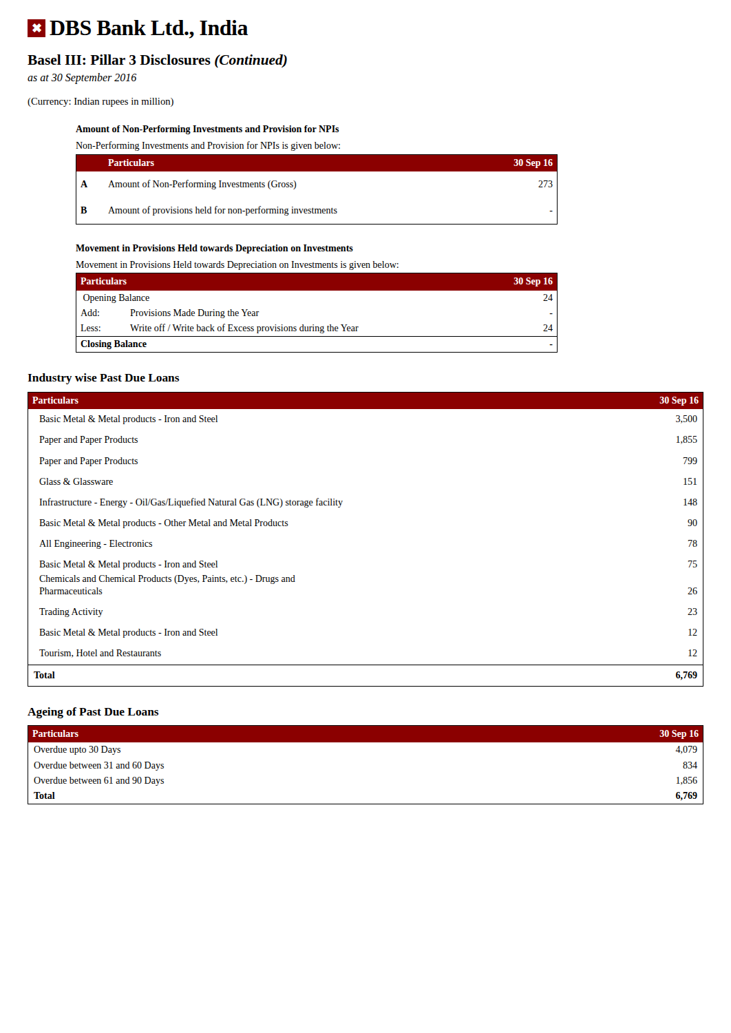DBS Bank Ltd., India
Basel III: Pillar 3 Disclosures (Continued)
as at 30 September 2016
(Currency: Indian rupees in million)
Amount of Non-Performing Investments and Provision for NPIs
Non-Performing Investments and Provision for NPIs is given below:
| | Particulars | 30 Sep 16 |
| --- | --- | --- |
| A | Amount of Non-Performing Investments (Gross) | 273 |
| B | Amount of provisions held for non-performing investments | - |
Movement in Provisions Held towards Depreciation on Investments
Movement in Provisions Held towards Depreciation on Investments is given below:
| Particulars | 30 Sep 16 |
| --- | --- |
| Opening Balance | 24 |
| Add: | Provisions Made During the Year | - |
| Less: | Write off / Write back of Excess provisions during the Year | 24 |
| Closing Balance | - |
Industry wise Past Due Loans
| Particulars | 30 Sep 16 |
| --- | --- |
| Basic Metal & Metal products - Iron and Steel | 3,500 |
| Paper and Paper Products | 1,855 |
| Paper and Paper Products | 799 |
| Glass & Glassware | 151 |
| Infrastructure - Energy - Oil/Gas/Liquefied Natural Gas (LNG) storage facility | 148 |
| Basic Metal & Metal products - Other Metal and Metal Products | 90 |
| All Engineering - Electronics | 78 |
| Basic Metal & Metal products - Iron and Steel | 75 |
| Chemicals and Chemical Products (Dyes, Paints, etc.) - Drugs and Pharmaceuticals | 26 |
| Trading Activity | 23 |
| Basic Metal & Metal products - Iron and Steel | 12 |
| Tourism, Hotel and Restaurants | 12 |
| Total | 6,769 |
Ageing of Past Due Loans
| Particulars | 30 Sep 16 |
| --- | --- |
| Overdue upto 30 Days | 4,079 |
| Overdue between 31 and 60 Days | 834 |
| Overdue between 61 and 90 Days | 1,856 |
| Total | 6,769 |